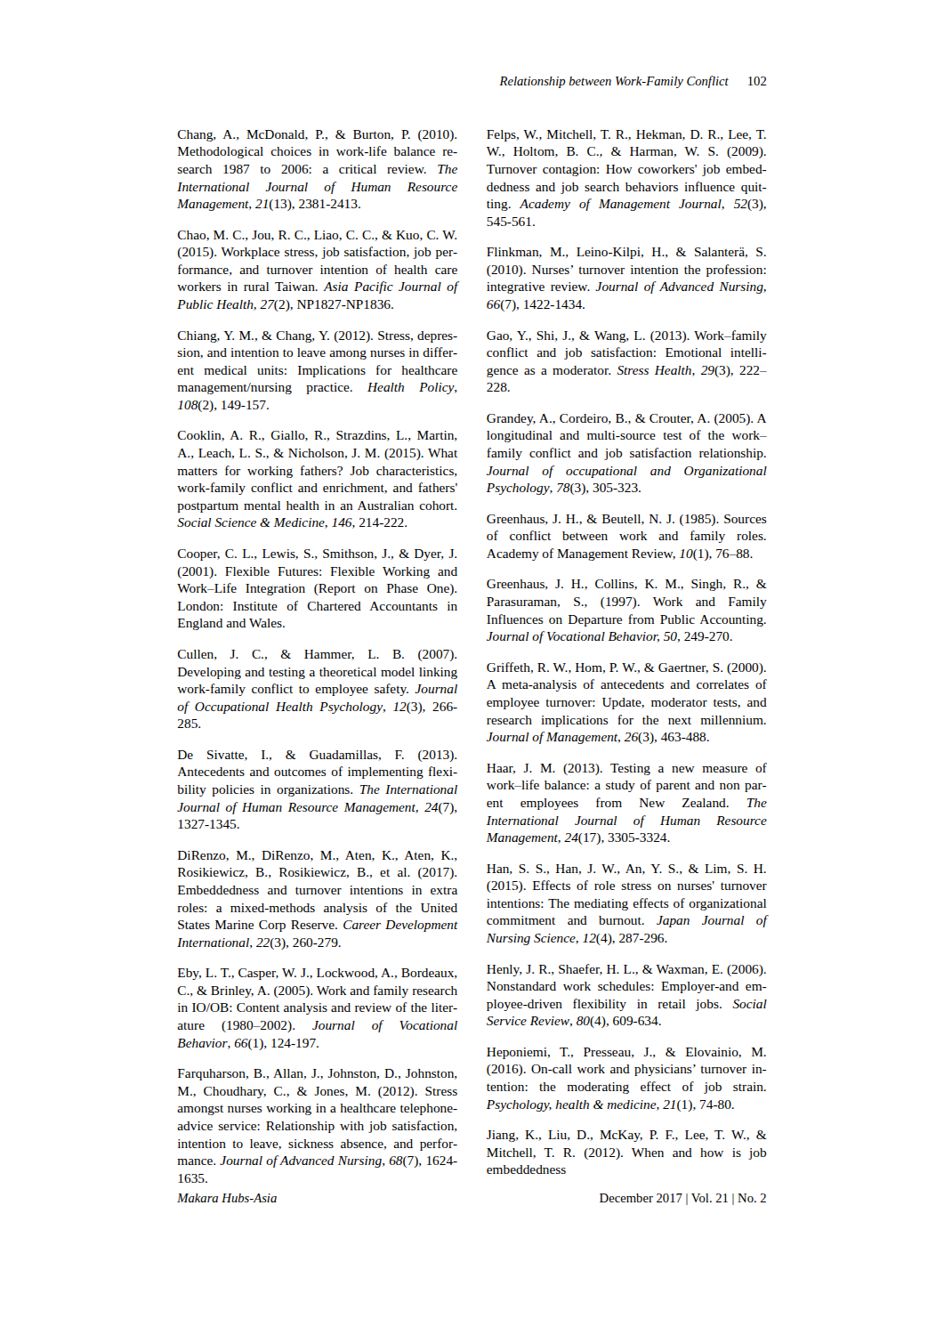Relationship between Work-Family Conflict 102
Chang, A., McDonald, P., & Burton, P. (2010). Methodological choices in work-life balance research 1987 to 2006: a critical review. The International Journal of Human Resource Management, 21(13), 2381-2413.
Chao, M. C., Jou, R. C., Liao, C. C., & Kuo, C. W. (2015). Workplace stress, job satisfaction, job performance, and turnover intention of health care workers in rural Taiwan. Asia Pacific Journal of Public Health, 27(2), NP1827-NP1836.
Chiang, Y. M., & Chang, Y. (2012). Stress, depression, and intention to leave among nurses in different medical units: Implications for healthcare management/nursing practice. Health Policy, 108(2), 149-157.
Cooklin, A. R., Giallo, R., Strazdins, L., Martin, A., Leach, L. S., & Nicholson, J. M. (2015). What matters for working fathers? Job characteristics, work-family conflict and enrichment, and fathers' postpartum mental health in an Australian cohort. Social Science & Medicine, 146, 214-222.
Cooper, C. L., Lewis, S., Smithson, J., & Dyer, J. (2001). Flexible Futures: Flexible Working and Work–Life Integration (Report on Phase One). London: Institute of Chartered Accountants in England and Wales.
Cullen, J. C., & Hammer, L. B. (2007). Developing and testing a theoretical model linking work-family conflict to employee safety. Journal of Occupational Health Psychology, 12(3), 266-285.
De Sivatte, I., & Guadamillas, F. (2013). Antecedents and outcomes of implementing flexibility policies in organizations. The International Journal of Human Resource Management, 24(7), 1327-1345.
DiRenzo, M., DiRenzo, M., Aten, K., Aten, K., Rosikiewicz, B., Rosikiewicz, B., et al. (2017). Embeddedness and turnover intentions in extra roles: a mixed-methods analysis of the United States Marine Corp Reserve. Career Development International, 22(3), 260-279.
Eby, L. T., Casper, W. J., Lockwood, A., Bordeaux, C., & Brinley, A. (2005). Work and family research in IO/OB: Content analysis and review of the literature (1980–2002). Journal of Vocational Behavior, 66(1), 124-197.
Farquharson, B., Allan, J., Johnston, D., Johnston, M., Choudhary, C., & Jones, M. (2012). Stress amongst nurses working in a healthcare telephone-advice service: Relationship with job satisfaction, intention to leave, sickness absence, and performance. Journal of Advanced Nursing, 68(7), 1624-1635.
Felps, W., Mitchell, T. R., Hekman, D. R., Lee, T. W., Holtom, B. C., & Harman, W. S. (2009). Turnover contagion: How coworkers' job embeddedness and job search behaviors influence quitting. Academy of Management Journal, 52(3), 545-561.
Flinkman, M., Leino-Kilpi, H., & Salanterä, S. (2010). Nurses’ turnover intention the profession: integrative review. Journal of Advanced Nursing, 66(7), 1422-1434.
Gao, Y., Shi, J., & Wang, L. (2013). Work–family conflict and job satisfaction: Emotional intelligence as a moderator. Stress Health, 29(3), 222–228.
Grandey, A., Cordeiro, B., & Crouter, A. (2005). A longitudinal and multi-source test of the work–family conflict and job satisfaction relationship. Journal of occupational and Organizational Psychology, 78(3), 305-323.
Greenhaus, J. H., & Beutell, N. J. (1985). Sources of conflict between work and family roles. Academy of Management Review, 10(1), 76–88.
Greenhaus, J. H., Collins, K. M., Singh, R., & Parasuraman, S., (1997). Work and Family Influences on Departure from Public Accounting. Journal of Vocational Behavior, 50, 249-270.
Griffeth, R. W., Hom, P. W., & Gaertner, S. (2000). A meta-analysis of antecedents and correlates of employee turnover: Update, moderator tests, and research implications for the next millennium. Journal of Management, 26(3), 463-488.
Haar, J. M. (2013). Testing a new measure of work–life balance: a study of parent and non parent employees from New Zealand. The International Journal of Human Resource Management, 24(17), 3305-3324.
Han, S. S., Han, J. W., An, Y. S., & Lim, S. H. (2015). Effects of role stress on nurses' turnover intentions: The mediating effects of organizational commitment and burnout. Japan Journal of Nursing Science, 12(4), 287-296.
Henly, J. R., Shaefer, H. L., & Waxman, E. (2006). Nonstandard work schedules: Employer-and employee-driven flexibility in retail jobs. Social Service Review, 80(4), 609-634.
Heponiemi, T., Presseau, J., & Elovainio, M. (2016). On-call work and physicians’ turnover intention: the moderating effect of job strain. Psychology, health & medicine, 21(1), 74-80.
Jiang, K., Liu, D., McKay, P. F., Lee, T. W., & Mitchell, T. R. (2012). When and how is job embeddedness
Makara Hubs-Asia
December 2017 | Vol. 21 | No. 2